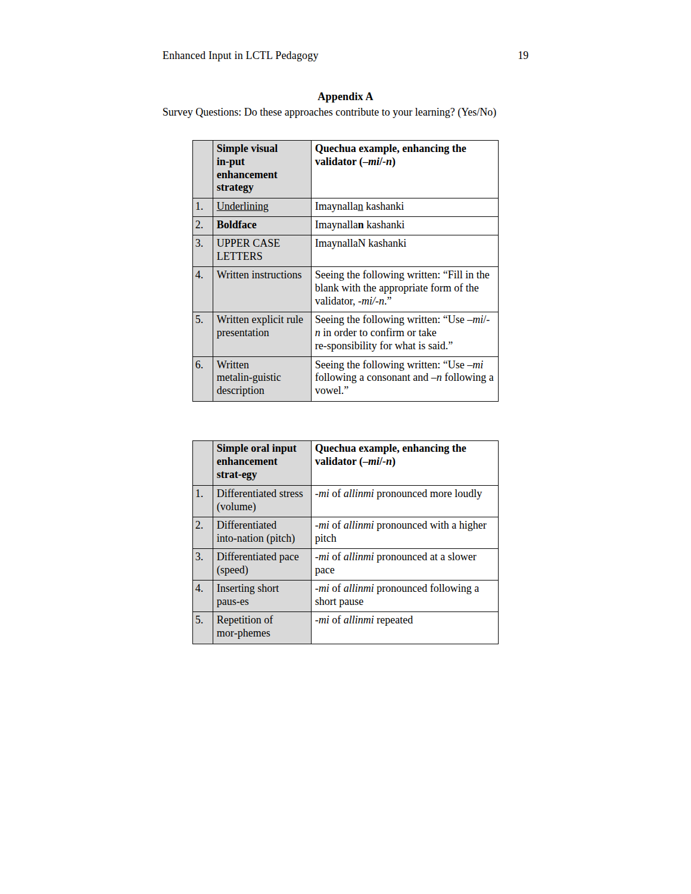Enhanced Input in LCTL Pedagogy 19
Appendix A
Survey Questions: Do these approaches contribute to your learning? (Yes/No)
| | Simple visual in‑put enhancement strategy | Quechua example, enhancing the validator ( – mi / -n ) |
| --- | --- | --- |
| 1. | Underlining | Imaynalla n kashanki |
| 2. | Boldface | Imaynalla n kashanki |
| 3. | UPPER CASE LETTERS | ImaynallaN kashanki |
| 4. | Written instructions | Seeing the following written: “Fill in the blank with the appropriate form of the validator, -mi/-n .” |
| 5. | Written explicit rule presentation | Seeing the following written: “Use – mi / -n in order to confirm or take re‑sponsibility for what is said.” |
| 6. | Written metalin‑guistic description | Seeing the following written: “Use – mi following a consonant and – n following a vowel.” |
| | Simple oral input enhancement strat‑egy | Quechua example, enhancing the validator ( – mi / -n ) |
| --- | --- | --- |
| 1. | Differentiated stress (volume) | -mi of allinmi pronounced more loudly |
| 2. | Differentiated into‑nation (pitch) | -mi of allinmi pronounced with a higher pitch |
| 3. | Differentiated pace (speed) | -mi of allinmi pronounced at a slower pace |
| 4. | Inserting short paus‑es | -mi of allinmi pronounced following a short pause |
| 5. | Repetition of mor‑phemes | -mi of allinmi repeated |